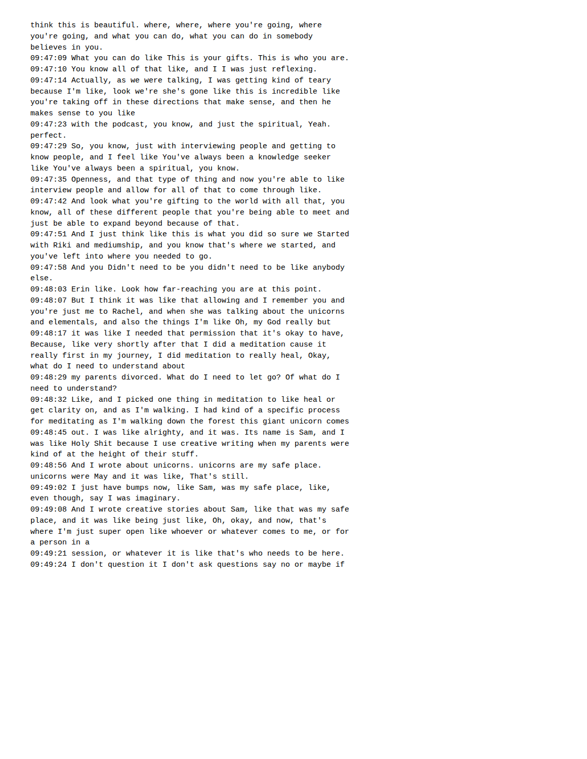think this is beautiful. where, where, where you're going, where
you're going, and what you can do, what you can do in somebody
believes in you.
09:47:09 What you can do like This is your gifts. This is who you are.
09:47:10 You know all of that like, and I I was just reflexing.
09:47:14 Actually, as we were talking, I was getting kind of teary
because I'm like, look we're she's gone like this is incredible like
you're taking off in these directions that make sense, and then he
makes sense to you like
09:47:23 with the podcast, you know, and just the spiritual, Yeah.
perfect.
09:47:29 So, you know, just with interviewing people and getting to
know people, and I feel like You've always been a knowledge seeker
like You've always been a spiritual, you know.
09:47:35 Openness, and that type of thing and now you're able to like
interview people and allow for all of that to come through like.
09:47:42 And look what you're gifting to the world with all that, you
know, all of these different people that you're being able to meet and
just be able to expand beyond because of that.
09:47:51 And I just think like this is what you did so sure we Started
with Riki and mediumship, and you know that's where we started, and
you've left into where you needed to go.
09:47:58 And you Didn't need to be you didn't need to be like anybody
else.
09:48:03 Erin like. Look how far-reaching you are at this point.
09:48:07 But I think it was like that allowing and I remember you and
you're just me to Rachel, and when she was talking about the unicorns
and elementals, and also the things I'm like Oh, my God really but
09:48:17 it was like I needed that permission that it's okay to have,
Because, like very shortly after that I did a meditation cause it
really first in my journey, I did meditation to really heal, Okay,
what do I need to understand about
09:48:29 my parents divorced. What do I need to let go? Of what do I
need to understand?
09:48:32 Like, and I picked one thing in meditation to like heal or
get clarity on, and as I'm walking. I had kind of a specific process
for meditating as I'm walking down the forest this giant unicorn comes
09:48:45 out. I was like alrighty, and it was. Its name is Sam, and I
was like Holy Shit because I use creative writing when my parents were
kind of at the height of their stuff.
09:48:56 And I wrote about unicorns. unicorns are my safe place.
unicorns were May and it was like, That's still.
09:49:02 I just have bumps now, like Sam, was my safe place, like,
even though, say I was imaginary.
09:49:08 And I wrote creative stories about Sam, like that was my safe
place, and it was like being just like, Oh, okay, and now, that's
where I'm just super open like whoever or whatever comes to me, or for
a person in a
09:49:21 session, or whatever it is like that's who needs to be here.
09:49:24 I don't question it I don't ask questions say no or maybe if